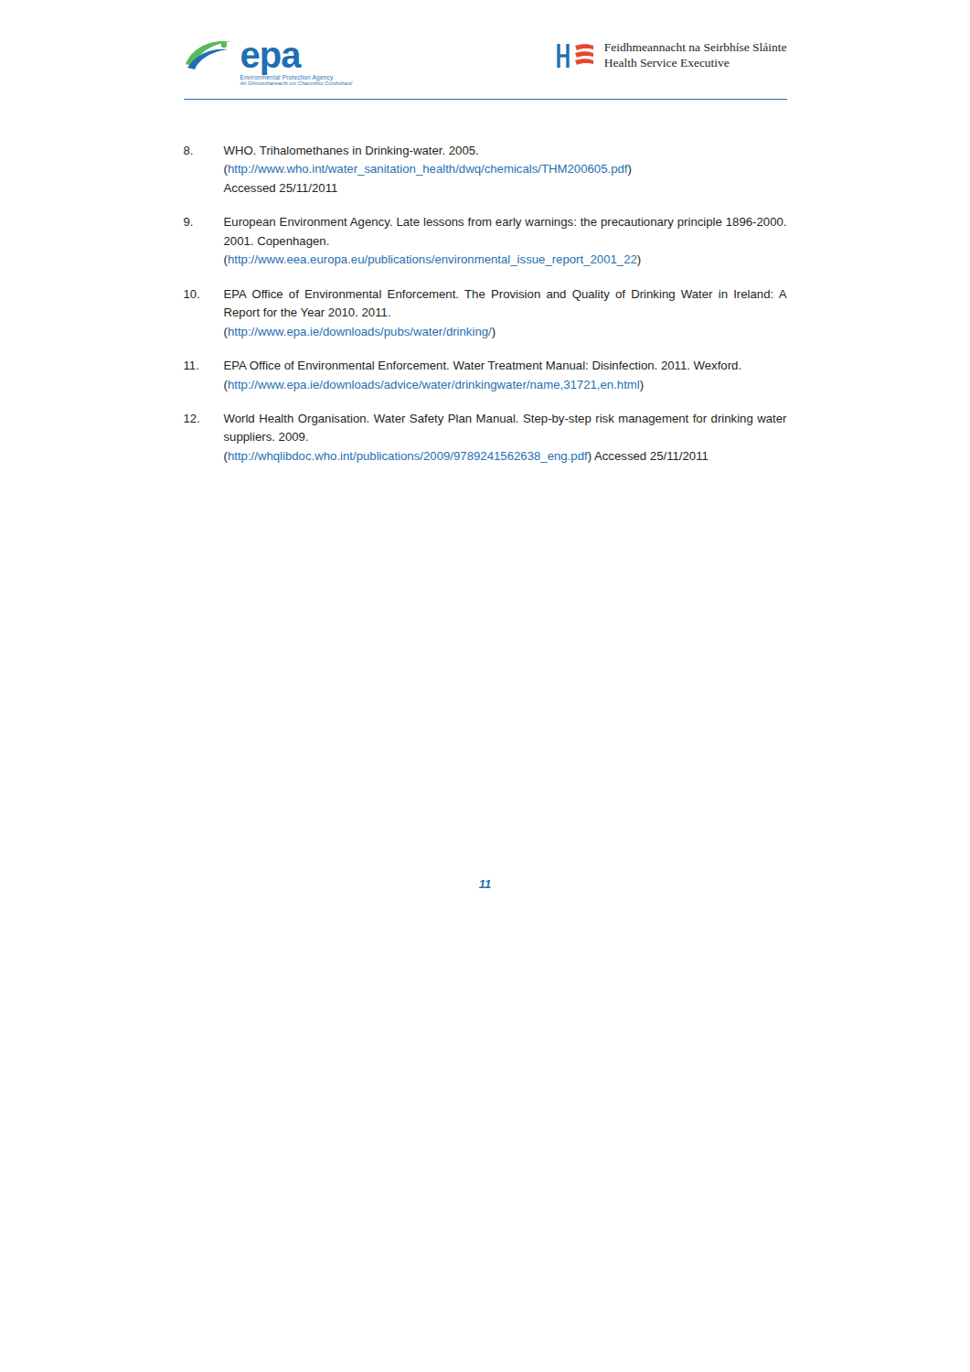epa Environmental Protection Agency An Ghníomhaireacht um Chaomhnú Comhshaoil
Feidhmeannacht na Seirbhíse Sláinte Health Service Executive
WHO. Trihalomethanes in Drinking-water. 2005.
(http://www.who.int/water_sanitation_health/dwq/chemicals/THM200605.pdf)
Accessed 25/11/2011
European Environment Agency. Late lessons from early warnings: the precautionary principle 1896-2000. 2001. Copenhagen.
(http://www.eea.europa.eu/publications/environmental_issue_report_2001_22)
EPA Office of Environmental Enforcement. The Provision and Quality of Drinking Water in Ireland: A Report for the Year 2010. 2011.
(http://www.epa.ie/downloads/pubs/water/drinking/)
EPA Office of Environmental Enforcement. Water Treatment Manual: Disinfection. 2011. Wexford.
(http://www.epa.ie/downloads/advice/water/drinkingwater/name,31721,en.html)
World Health Organisation. Water Safety Plan Manual. Step-by-step risk management for drinking water suppliers. 2009.
(http://whqlibdoc.who.int/publications/2009/9789241562638_eng.pdf) Accessed 25/11/2011
11